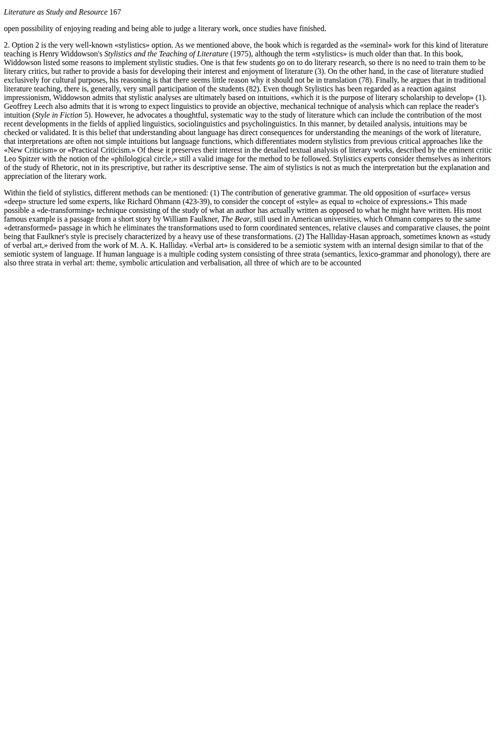Literature as Study and Resource 167
open possibility of enjoying reading and being able to judge a literary work, once studies have finished.
2. Option 2 is the very well-known «stylistics» option. As we mentioned above, the book which is regarded as the «seminal» work for this kind of literature teaching is Henry Widdowson's Stylistics and the Teaching of Literature (1975), although the term «stylistics» is much older than that. In this book, Widdowson listed some reasons to implement stylistic studies. One is that few students go on to do literary research, so there is no need to train them to be literary critics, but rather to provide a basis for developing their interest and enjoyment of literature (3). On the other hand, in the case of literature studied exclusively for cultural purposes, his reasoning is that there seems little reason why it should not be in translation (78). Finally, he argues that in traditional literature teaching, there is, generally, very small participation of the students (82). Even though Stylistics has been regarded as a reaction against impressionism, Widdowson admits that stylistic analyses are ultimately based on intuitions, «which it is the purpose of literary scholarship to develop» (1). Geoffrey Leech also admits that it is wrong to expect linguistics to provide an objective, mechanical technique of analysis which can replace the reader's intuition (Style in Fiction 5). However, he advocates a thoughtful, systematic way to the study of literature which can include the contribution of the most recent developments in the fields of applied linguistics, sociolinguistics and psycholinguistics. In this manner, by detailed analysis, intuitions may be checked or validated. It is this belief that understanding about language has direct consequences for understanding the meanings of the work of literature, that interpretations are often not simple intuitions but language functions, which differentiates modern stylistics from previous critical approaches like the «New Criticism» or «Practical Criticism.» Of these it preserves their interest in the detailed textual analysis of literary works, described by the eminent critic Leo Spitzer with the notion of the «philological circle,» still a valid image for the method to be followed. Stylistics experts consider themselves as inheritors of the study of Rhetoric, not in its prescriptive, but rather its descriptive sense. The aim of stylistics is not as much the interpretation but the explanation and appreciation of the literary work.
Within the field of stylistics, different methods can be mentioned: (1) The contribution of generative grammar. The old opposition of «surface» versus «deep» structure led some experts, like Richard Ohmann (423-39), to consider the concept of «style» as equal to «choice of expressions.» This made possible a «de-transforming» technique consisting of the study of what an author has actually written as opposed to what he might have written. His most famous example is a passage from a short story by William Faulkner, The Bear, still used in American universities, which Ohmann compares to the same «detransformed» passage in which he eliminates the transformations used to form coordinated sentences, relative clauses and comparative clauses, the point being that Faulkner's style is precisely characterized by a heavy use of these transformations. (2) The Halliday-Hasan approach, sometimes known as «study of verbal art,» derived from the work of M. A. K. Halliday. «Verbal art» is considered to be a semiotic system with an internal design similar to that of the semiotic system of language. If human language is a multiple coding system consisting of three strata (semantics, lexico-grammar and phonology), there are also three strata in verbal art: theme, symbolic articulation and verbalisation, all three of which are to be accounted